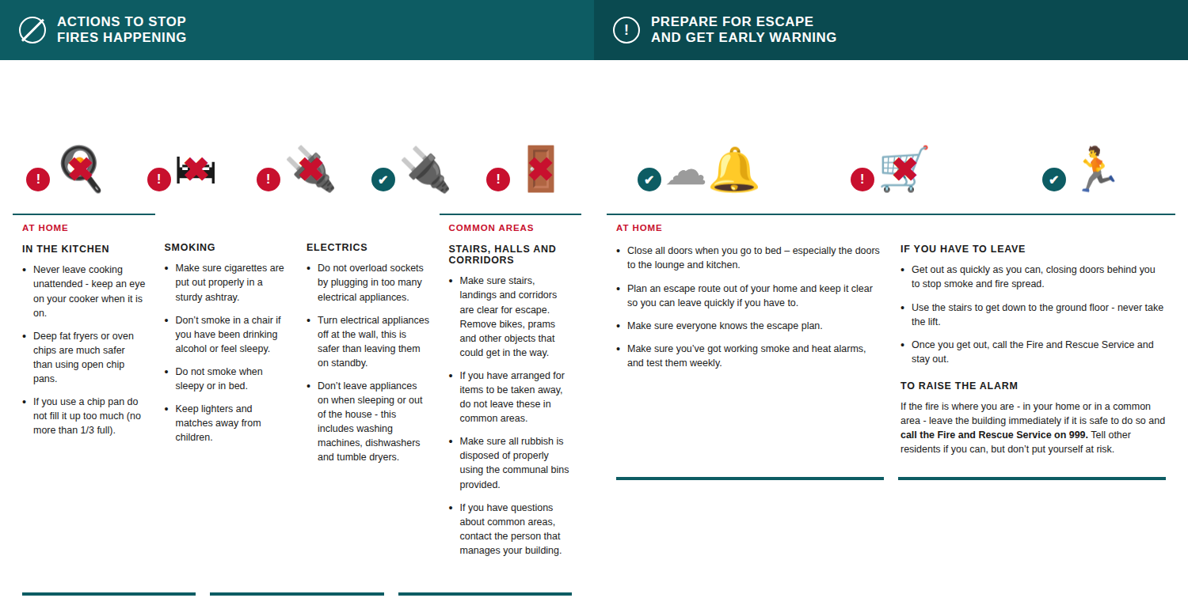Actions to stop
fires happening
!
🍳✖
!
🛏✖
!
🔌✖
✔
🔌
!
🚪✖
At home
In the kitchen
Never leave cooking unattended - keep an eye on your cooker when it is on.
Deep fat fryers or oven chips are much safer than using open chip pans.
If you use a chip pan do not fill it up too much (no more than 1/3 full).
Smoking
Make sure cigarettes are put out properly in a sturdy ashtray.
Don’t smoke in a chair if you have been drinking alcohol or feel sleepy.
Do not smoke when sleepy or in bed.
Keep lighters and matches away from children.
Electrics
Do not overload sockets by plugging in too many electrical appliances.
Turn electrical appliances off at the wall, this is safer than leaving them on standby.
Don’t leave appliances on when sleeping or out of the house - this includes washing machines, dishwashers and tumble dryers.
Common areas
Stairs, halls and corridors
Make sure stairs, landings and corridors are clear for escape. Remove bikes, prams and other objects that could get in the way.
If you have arranged for items to be taken away, do not leave these in common areas.
Make sure all rubbish is disposed of properly using the communal bins provided.
If you have questions about common areas, contact the person that manages your building.
!
Prepare for escape
and get early warning
✔
☁🔔
!
🛒✖
✔
🏃
At home
Close all doors when you go to bed – especially the doors to the lounge and kitchen.
Plan an escape route out of your home and keep it clear so you can leave quickly if you have to.
Make sure everyone knows the escape plan.
Make sure you’ve got working smoke and heat alarms, and test them weekly.
If you have to leave
Get out as quickly as you can, closing doors behind you to stop smoke and fire spread.
Use the stairs to get down to the ground floor - never take the lift.
Once you get out, call the Fire and Rescue Service and stay out.
To raise the alarm
If the fire is where you are - in your home or in a common area - leave the building immediately if it is safe to do so and call the Fire and Rescue Service on 999. Tell other residents if you can, but don’t put yourself at risk.